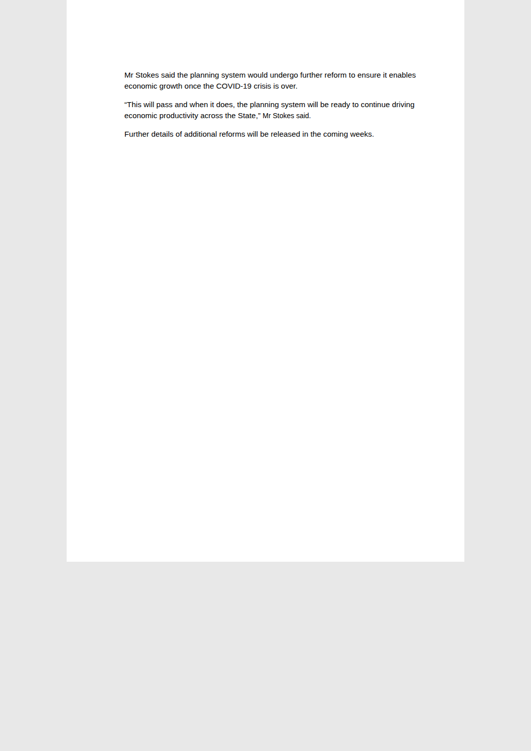Mr Stokes said the planning system would undergo further reform to ensure it enables economic growth once the COVID-19 crisis is over.
“This will pass and when it does, the planning system will be ready to continue driving economic productivity across the State,” Mr Stokes said.
Further details of additional reforms will be released in the coming weeks.